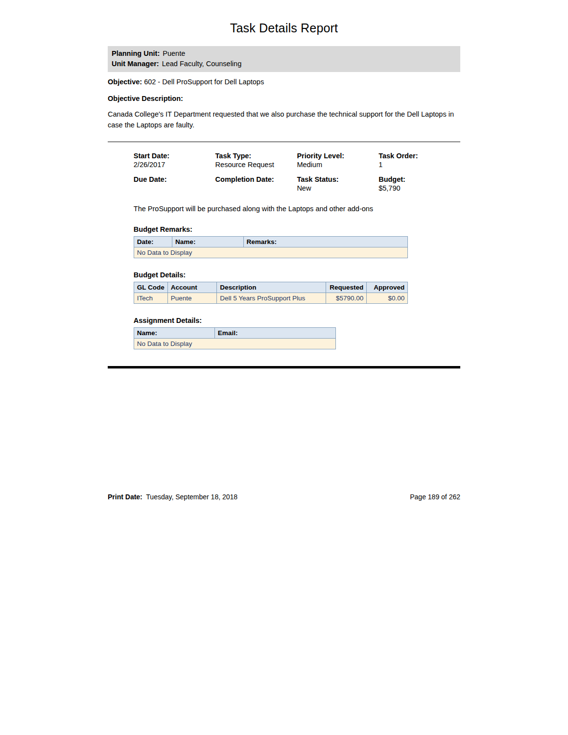Task Details Report
Planning Unit: Puente
Unit Manager: Lead Faculty, Counseling
Objective: 602 - Dell ProSupport for Dell Laptops
Objective Description:
Canada College's IT Department requested that we also purchase the technical support for the Dell Laptops in case the Laptops are faulty.
| Start Date: | Task Type: | Priority Level: | Task Order: |
| 2/26/2017 | Resource Request | Medium | 1 |
| Due Date: | Completion Date: | Task Status: | Budget: |
| | | New | $5,790 |
The ProSupport will be purchased along with the Laptops and other add-ons
Budget Remarks:
| Date: | Name: | Remarks: |
| --- | --- | --- |
| No Data to Display |
Budget Details:
| GL Code | Account | Description | Requested | Approved |
| --- | --- | --- | --- | --- |
| ITech | Puente | Dell 5 Years ProSupport Plus | $5790.00 | $0.00 |
Assignment Details:
| Name: | Email: |
| --- | --- |
| No Data to Display |
Print Date: Tuesday, September 18, 2018 Page 189 of 262